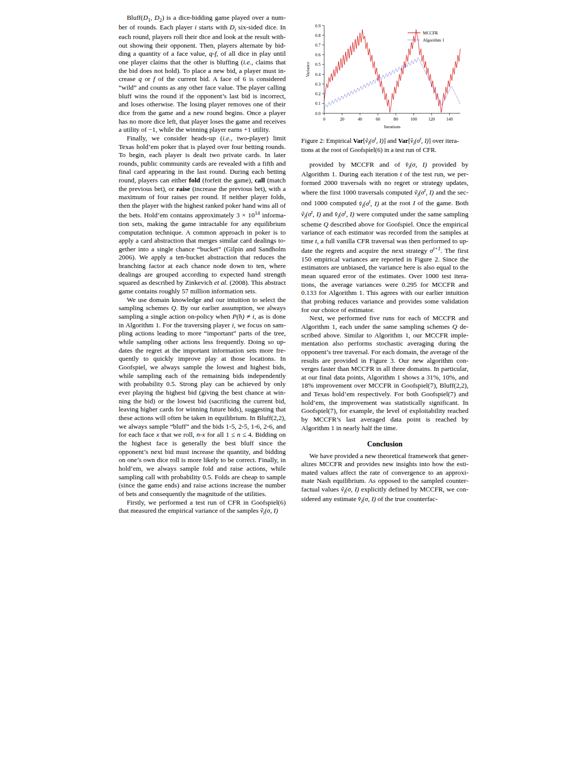Bluff(D 1, D 2) is a dice-bidding game played over a number of rounds. Each player i starts with Di six-sided dice. In each round, players roll their dice and look at the result without showing their opponent. Then, players alternate by bidding a quantity of a face value, q-f, of all dice in play until one player claims that the other is bluffing (i.e., claims that the bid does not hold). To place a new bid, a player must increase q or f of the current bid. A face of 6 is considered “wild” and counts as any other face value. The player calling bluff wins the round if the opponent’s last bid is incorrect, and loses otherwise. The losing player removes one of their dice from the game and a new round begins. Once a player has no more dice left, that player loses the game and receives a utility of −1, while the winning player earns +1 utility.
Finally, we consider heads-up (i.e., two-player) limit Texas hold’em poker that is played over four betting rounds. To begin, each player is dealt two private cards. In later rounds, public community cards are revealed with a fifth and final card appearing in the last round. During each betting round, players can either fold (forfeit the game), call (match the previous bet), or raise (increase the previous bet), with a maximum of four raises per round. If neither player folds, then the player with the highest ranked poker hand wins all of the bets. Hold’em contains approximately 3 × 1014 information sets, making the game intractable for any equilibrium computation technique. A common approach in poker is to apply a card abstraction that merges similar card dealings together into a single chance “bucket” (Gilpin and Sandholm 2006). We apply a ten-bucket abstraction that reduces the branching factor at each chance node down to ten, where dealings are grouped according to expected hand strength squared as described by Zinkevich et al. (2008). This abstract game contains roughly 57 million information sets.
We use domain knowledge and our intuition to select the sampling schemes Q. By our earlier assumption, we always sampling a single action on-policy when P(h) ≠ i, as is done in Algorithm 1. For the traversing player i, we focus on sampling actions leading to more “important” parts of the tree, while sampling other actions less frequently. Doing so updates the regret at the important information sets more frequently to quickly improve play at those locations. In Goofspiel, we always sample the lowest and highest bids, while sampling each of the remaining bids independently with probability 0.5. Strong play can be achieved by only ever playing the highest bid (giving the best chance at winning the bid) or the lowest bid (sacrificing the current bid, leaving higher cards for winning future bids), suggesting that these actions will often be taken in equilibrium. In Bluff(2,2), we always sample “bluff” and the bids 1-5, 2-5, 1-6, 2-6, and for each face x that we roll, n-x for all 1 ≤ n ≤ 4. Bidding on the highest face is generally the best bluff since the opponent’s next bid must increase the quantity, and bidding on one’s own dice roll is more likely to be correct. Finally, in hold’em, we always sample fold and raise actions, while sampling call with probability 0.5. Folds are cheap to sample (since the game ends) and raise actions increase the number of bets and consequently the magnitude of the utilities.
Firstly, we performed a test run of CFR in Goofspiel(6) that measured the empirical variance of the samples ṽi(σ, I)
0.0 0.1 0.2 0.3 0.4 0.5 0.6 0.7 0.8 0.9 0 20 40 60 80 100 120 140 Iterations Variance MCCFR Algorithm 1
Figure 2: Empirical Var[ṽi(σt, I)] and Var[v̂i(σt, I)] over iterations at the root of Goofspiel(6) in a test run of CFR.
provided by MCCFR and of v̂i(σ, I) provided by Algorithm 1. During each iteration t of the test run, we performed 2000 traversals with no regret or strategy updates, where the first 1000 traversals computed ṽi(σt, I) and the second 1000 computed v̂i(σt, I) at the root I of the game. Both ṽi(σt, I) and v̂i(σt, I) were computed under the same sampling scheme Q described above for Goofspiel. Once the empirical variance of each estimator was recorded from the samples at time t, a full vanilla CFR traversal was then performed to update the regrets and acquire the next strategy σt+1. The first 150 empirical variances are reported in Figure 2. Since the estimators are unbiased, the variance here is also equal to the mean squared error of the estimates. Over 1000 test iterations, the average variances were 0.295 for MCCFR and 0.133 for Algorithm 1. This agrees with our earlier intuition that probing reduces variance and provides some validation for our choice of estimator.
Next, we performed five runs for each of MCCFR and Algorithm 1, each under the same sampling schemes Q described above. Similar to Algorithm 1, our MCCFR implementation also performs stochastic averaging during the opponent’s tree traversal. For each domain, the average of the results are provided in Figure 3. Our new algorithm converges faster than MCCFR in all three domains. In particular, at our final data points, Algorithm 1 shows a 31%, 10%, and 18% improvement over MCCFR in Goofspiel(7), Bluff(2,2), and Texas hold’em respectively. For both Goofspiel(7) and hold’em, the improvement was statistically significant. In Goofspiel(7), for example, the level of exploitability reached by MCCFR’s last averaged data point is reached by Algorithm 1 in nearly half the time.
Conclusion
We have provided a new theoretical framework that generalizes MCCFR and provides new insights into how the estimated values affect the rate of convergence to an approximate Nash equilibrium. As opposed to the sampled counterfactual values ṽi(σ, I) explicitly defined by MCCFR, we considered any estimate v̂i(σ, I) of the true counterfac-